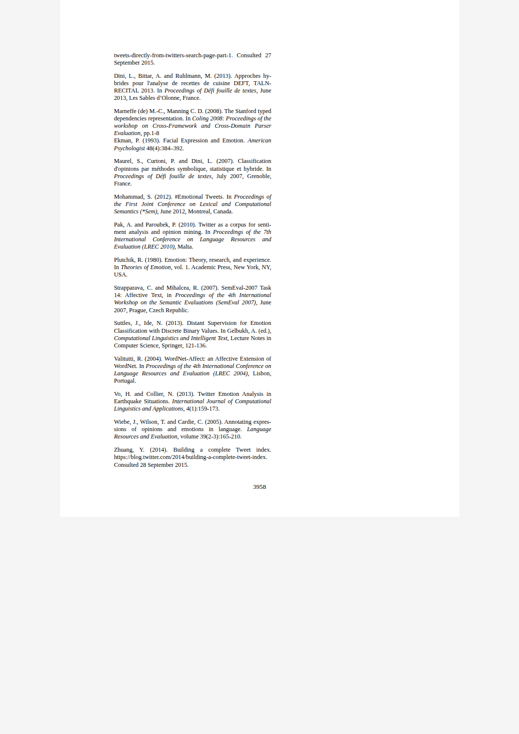tweets-directly-from-twitters-search-page-part-1. Consulted 27 September 2015.
Dini, L., Bittar, A. and Ruhlmann, M. (2013). Approches hybrides pour l'analyse de recettes de cuisine DEFT, TALN-RECITAL 2013. In Proceedings of Défi fouille de textes, June 2013, Les Sables d’Olonne, France.
Marneffe (de) M.-C., Manning C. D. (2008). The Stanford typed dependencies representation. In Coling 2008: Proceedings of the workshop on Cross-Framework and Cross-Domain Parser Evaluation, pp.1-8
Ekman, P. (1993). Facial Expression and Emotion. American Psychologist 48(4):384–392.
Maurel, S., Curtoni, P. and Dini, L. (2007). Classification d'opinions par méthodes symbolique, statistique et hybride. In Proceedings of Défi fouille de textes, July 2007, Grenoble, France.
Mohammad, S. (2012). #Emotional Tweets. In Proceedings of the First Joint Conference on Lexical and Computational Semantics (*Sem), June 2012, Montreal, Canada.
Pak, A. and Paroubek, P. (2010). Twitter as a corpus for sentiment analysis and opinion mining. In Proceedings of the 7th International Conference on Language Resources and Evaluation (LREC 2010), Malta.
Plutchik, R. (1980). Emotion: Theory, research, and experience. In Theories of Emotion, vol. 1. Academic Press, New York, NY, USA.
Strapparava, C. and Mihalcea, R. (2007). SemEval-2007 Task 14: Affective Text, in Proceedings of the 4th International Workshop on the Semantic Evaluations (SemEval 2007), June 2007, Prague, Czech Republic.
Suttles, J., Ide, N. (2013). Distant Supervision for Emotion Classification with Discrete Binary Values. In Gelbukh, A. (ed.), Computational Linguistics and Intelligent Text, Lecture Notes in Computer Science, Springer, 121-136.
Valitutti, R. (2004). WordNet-Affect: an Affective Extension of WordNet. In Proceedings of the 4th International Conference on Language Resources and Evaluation (LREC 2004), Lisbon, Portugal.
Vo, H. and Collier, N. (2013). Twitter Emotion Analysis in Earthquake Situations. International Journal of Computational Linguistics and Applications, 4(1):159-173.
Wiebe, J., Wilson, T. and Cardie, C. (2005). Annotating expressions of opinions and emotions in language. Language Resources and Evaluation, volume 39(2-3):165-210.
Zhuang, Y. (2014). Building a complete Tweet index. https://blog.twitter.com/2014/building-a-complete-tweet-index. Consulted 28 September 2015.
3958